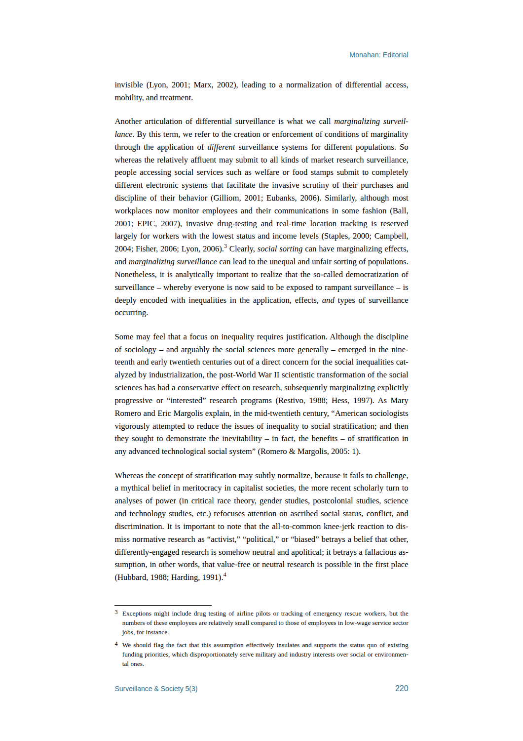Monahan: Editorial
invisible (Lyon, 2001; Marx, 2002), leading to a normalization of differential access, mobility, and treatment.
Another articulation of differential surveillance is what we call marginalizing surveillance. By this term, we refer to the creation or enforcement of conditions of marginality through the application of different surveillance systems for different populations. So whereas the relatively affluent may submit to all kinds of market research surveillance, people accessing social services such as welfare or food stamps submit to completely different electronic systems that facilitate the invasive scrutiny of their purchases and discipline of their behavior (Gilliom, 2001; Eubanks, 2006). Similarly, although most workplaces now monitor employees and their communications in some fashion (Ball, 2001; EPIC, 2007), invasive drug-testing and real-time location tracking is reserved largely for workers with the lowest status and income levels (Staples, 2000; Campbell, 2004; Fisher, 2006; Lyon, 2006).3 Clearly, social sorting can have marginalizing effects, and marginalizing surveillance can lead to the unequal and unfair sorting of populations. Nonetheless, it is analytically important to realize that the so-called democratization of surveillance – whereby everyone is now said to be exposed to rampant surveillance – is deeply encoded with inequalities in the application, effects, and types of surveillance occurring.
Some may feel that a focus on inequality requires justification. Although the discipline of sociology – and arguably the social sciences more generally – emerged in the nineteenth and early twentieth centuries out of a direct concern for the social inequalities catalyzed by industrialization, the post-World War II scientistic transformation of the social sciences has had a conservative effect on research, subsequently marginalizing explicitly progressive or “interested” research programs (Restivo, 1988; Hess, 1997). As Mary Romero and Eric Margolis explain, in the mid-twentieth century, “American sociologists vigorously attempted to reduce the issues of inequality to social stratification; and then they sought to demonstrate the inevitability – in fact, the benefits – of stratification in any advanced technological social system” (Romero & Margolis, 2005: 1).
Whereas the concept of stratification may subtly normalize, because it fails to challenge, a mythical belief in meritocracy in capitalist societies, the more recent scholarly turn to analyses of power (in critical race theory, gender studies, postcolonial studies, science and technology studies, etc.) refocuses attention on ascribed social status, conflict, and discrimination. It is important to note that the all-to-common knee-jerk reaction to dismiss normative research as “activist,” “political,” or “biased” betrays a belief that other, differently-engaged research is somehow neutral and apolitical; it betrays a fallacious assumption, in other words, that value-free or neutral research is possible in the first place (Hubbard, 1988; Harding, 1991).4
3 Exceptions might include drug testing of airline pilots or tracking of emergency rescue workers, but the numbers of these employees are relatively small compared to those of employees in low-wage service sector jobs, for instance.
4 We should flag the fact that this assumption effectively insulates and supports the status quo of existing funding priorities, which disproportionately serve military and industry interests over social or environmental ones.
Surveillance & Society 5(3) 220